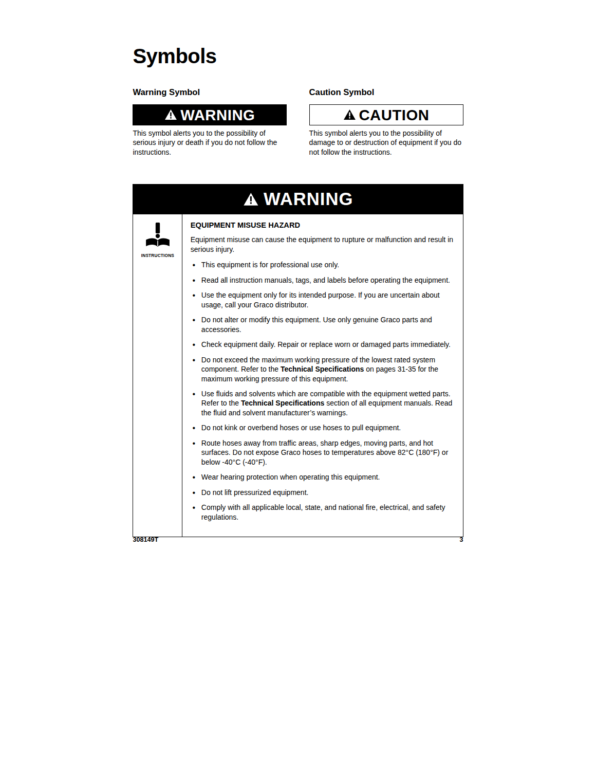Symbols
Warning Symbol
WARNING
This symbol alerts you to the possibility of serious injury or death if you do not follow the instructions.
Caution Symbol
CAUTION
This symbol alerts you to the possibility of damage to or destruction of equipment if you do not follow the instructions.
WARNING
INSTRUCTIONS
EQUIPMENT MISUSE HAZARD
Equipment misuse can cause the equipment to rupture or malfunction and result in serious injury.
This equipment is for professional use only.
Read all instruction manuals, tags, and labels before operating the equipment.
Use the equipment only for its intended purpose. If you are uncertain about usage, call your Graco distributor.
Do not alter or modify this equipment. Use only genuine Graco parts and accessories.
Check equipment daily. Repair or replace worn or damaged parts immediately.
Do not exceed the maximum working pressure of the lowest rated system component. Refer to the Technical Specifications on pages 31-35 for the maximum working pressure of this equipment.
Use fluids and solvents which are compatible with the equipment wetted parts. Refer to the Technical Specifications section of all equipment manuals. Read the fluid and solvent manufacturer’s warnings.
Do not kink or overbend hoses or use hoses to pull equipment.
Route hoses away from traffic areas, sharp edges, moving parts, and hot surfaces. Do not expose Graco hoses to temperatures above 82°C (180°F) or below -40°C (-40°F).
Wear hearing protection when operating this equipment.
Do not lift pressurized equipment.
Comply with all applicable local, state, and national fire, electrical, and safety regulations.
308149T 3